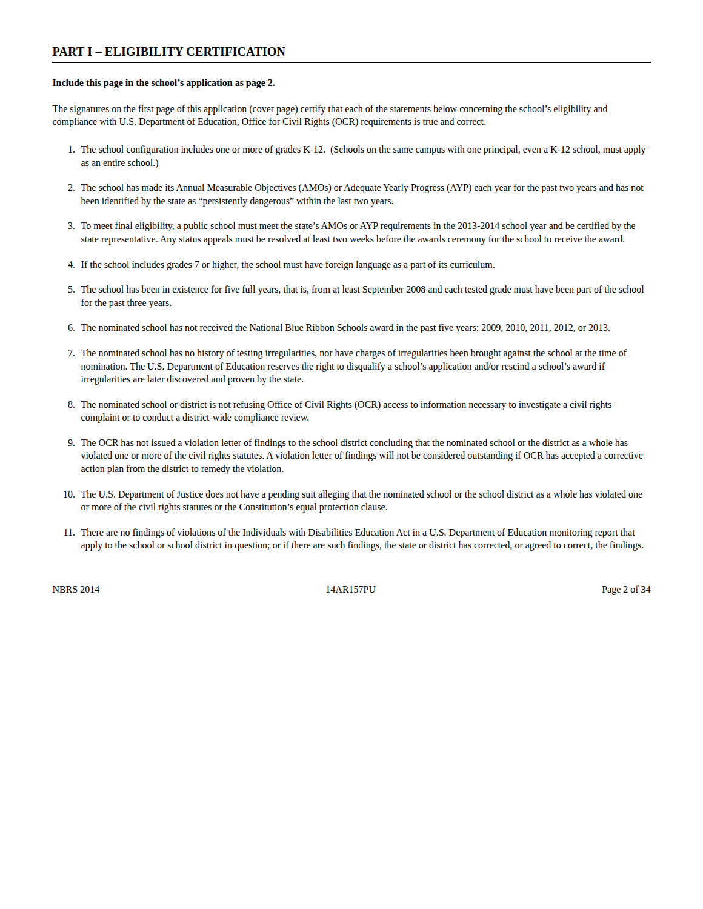PART I – ELIGIBILITY CERTIFICATION
Include this page in the school’s application as page 2.
The signatures on the first page of this application (cover page) certify that each of the statements below concerning the school’s eligibility and compliance with U.S. Department of Education, Office for Civil Rights (OCR) requirements is true and correct.
The school configuration includes one or more of grades K-12. (Schools on the same campus with one principal, even a K-12 school, must apply as an entire school.)
The school has made its Annual Measurable Objectives (AMOs) or Adequate Yearly Progress (AYP) each year for the past two years and has not been identified by the state as “persistently dangerous” within the last two years.
To meet final eligibility, a public school must meet the state’s AMOs or AYP requirements in the 2013-2014 school year and be certified by the state representative. Any status appeals must be resolved at least two weeks before the awards ceremony for the school to receive the award.
If the school includes grades 7 or higher, the school must have foreign language as a part of its curriculum.
The school has been in existence for five full years, that is, from at least September 2008 and each tested grade must have been part of the school for the past three years.
The nominated school has not received the National Blue Ribbon Schools award in the past five years: 2009, 2010, 2011, 2012, or 2013.
The nominated school has no history of testing irregularities, nor have charges of irregularities been brought against the school at the time of nomination. The U.S. Department of Education reserves the right to disqualify a school’s application and/or rescind a school’s award if irregularities are later discovered and proven by the state.
The nominated school or district is not refusing Office of Civil Rights (OCR) access to information necessary to investigate a civil rights complaint or to conduct a district-wide compliance review.
The OCR has not issued a violation letter of findings to the school district concluding that the nominated school or the district as a whole has violated one or more of the civil rights statutes. A violation letter of findings will not be considered outstanding if OCR has accepted a corrective action plan from the district to remedy the violation.
The U.S. Department of Justice does not have a pending suit alleging that the nominated school or the school district as a whole has violated one or more of the civil rights statutes or the Constitution’s equal protection clause.
There are no findings of violations of the Individuals with Disabilities Education Act in a U.S. Department of Education monitoring report that apply to the school or school district in question; or if there are such findings, the state or district has corrected, or agreed to correct, the findings.
NBRS 2014
14AR157PU
Page 2 of 34